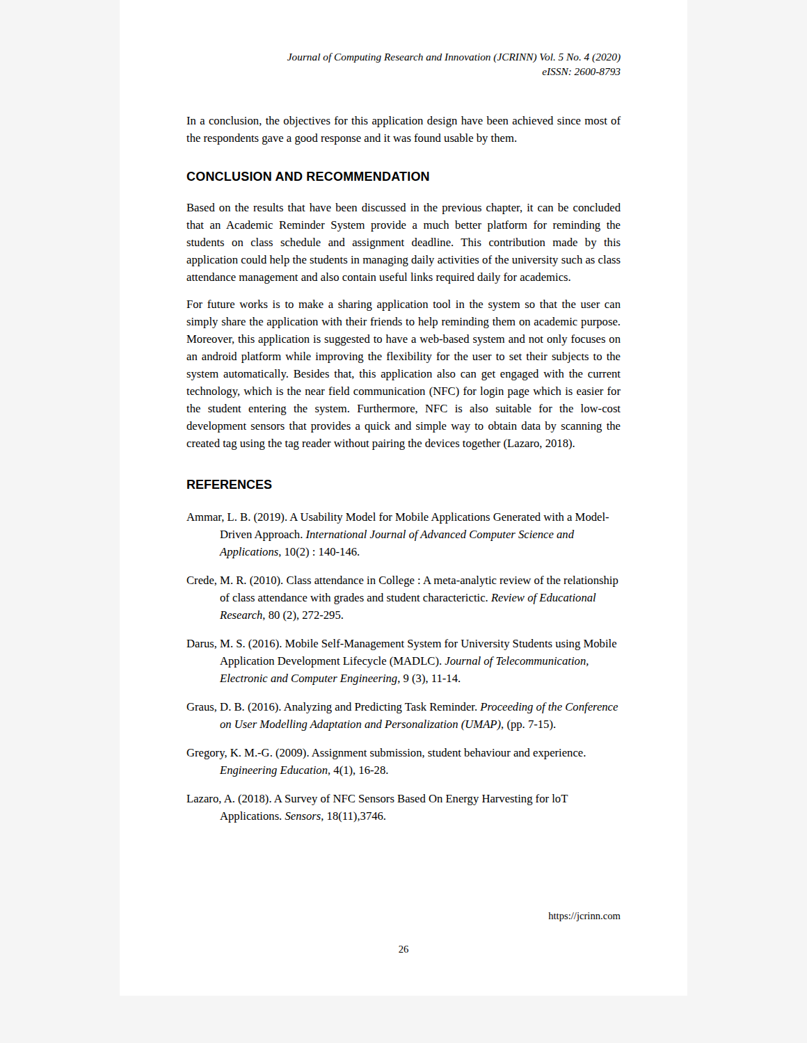Journal of Computing Research and Innovation (JCRINN) Vol. 5 No. 4 (2020)
eISSN: 2600-8793
In a conclusion, the objectives for this application design have been achieved since most of the respondents gave a good response and it was found usable by them.
CONCLUSION AND RECOMMENDATION
Based on the results that have been discussed in the previous chapter, it can be concluded that an Academic Reminder System provide a much better platform for reminding the students on class schedule and assignment deadline. This contribution made by this application could help the students in managing daily activities of the university such as class attendance management and also contain useful links required daily for academics.
For future works is to make a sharing application tool in the system so that the user can simply share the application with their friends to help reminding them on academic purpose. Moreover, this application is suggested to have a web-based system and not only focuses on an android platform while improving the flexibility for the user to set their subjects to the system automatically. Besides that, this application also can get engaged with the current technology, which is the near field communication (NFC) for login page which is easier for the student entering the system. Furthermore, NFC is also suitable for the low-cost development sensors that provides a quick and simple way to obtain data by scanning the created tag using the tag reader without pairing the devices together (Lazaro, 2018).
REFERENCES
Ammar, L. B. (2019). A Usability Model for Mobile Applications Generated with a Model-Driven Approach. International Journal of Advanced Computer Science and Applications, 10(2) : 140-146.
Crede, M. R. (2010). Class attendance in College : A meta-analytic review of the relationship of class attendance with grades and student characterictic. Review of Educational Research, 80 (2), 272-295.
Darus, M. S. (2016). Mobile Self-Management System for University Students using Mobile Application Development Lifecycle (MADLC). Journal of Telecommunication, Electronic and Computer Engineering, 9 (3), 11-14.
Graus, D. B. (2016). Analyzing and Predicting Task Reminder. Proceeding of the Conference on User Modelling Adaptation and Personalization (UMAP), (pp. 7-15).
Gregory, K. M.-G. (2009). Assignment submission, student behaviour and experience. Engineering Education, 4(1), 16-28.
Lazaro, A. (2018). A Survey of NFC Sensors Based On Energy Harvesting for loT Applications. Sensors, 18(11),3746.
https://jcrinn.com
26